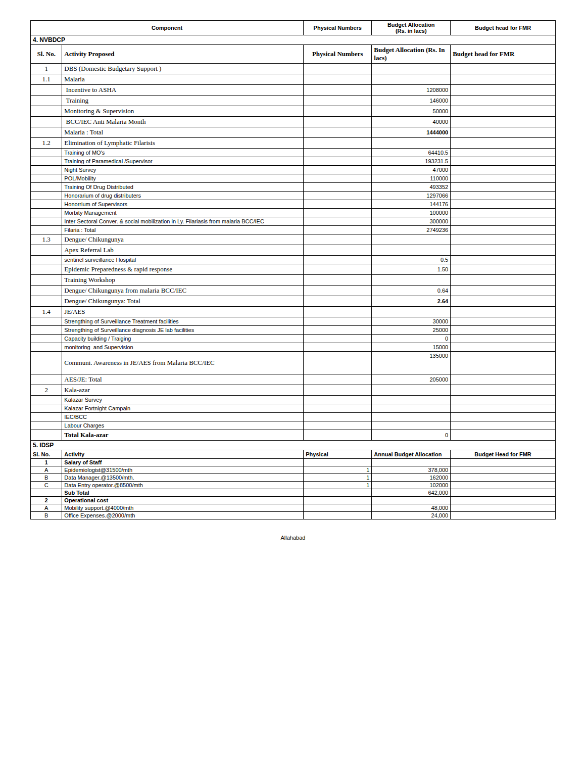| Component | Physical Numbers | Budget Allocation (Rs. in lacs) | Budget head for FMR |
| 4. NVBDCP |
| Sl. No. | Activity Proposed | Physical Numbers | Budget Allocation (Rs. In lacs) | Budget head for FMR |
| 1 | DBS (Domestic Budgetary Support ) | | | |
| 1.1 | Malaria | | | |
| | Incentive to ASHA | | 1208000 | |
| | Training | | 146000 | |
| | Monitoring & Supervision | | 50000 | |
| | BCC/IEC Anti Malaria Month | | 40000 | |
| | Malaria : Total | | 1444000 | |
| 1.2 | Elimination of Lymphatic Filarisis | | | |
| | Training of MO's | | 64410.5 | |
| | Training of Paramedical /Supervisor | | 193231.5 | |
| | Night Survey | | 47000 | |
| | POL/Mobility | | 110000 | |
| | Training Of Drug Distributed | | 493352 | |
| | Honorarium of drug distributers | | 1297066 | |
| | Honorrium of Supervisors | | 144176 | |
| | Morbity Management | | 100000 | |
| | Inter Sectoral Conver. & social mobilization in Ly. Filariasis from malaria BCC/IEC | | 300000 | |
| | Filaria : Total | | 2749236 | |
| 1.3 | Dengue/ Chikungunya | | | |
| | Apex Referral Lab | | | |
| | sentinel surveillance Hospital | | 0.5 | |
| | Epidemic Preparedness & rapid response | | 1.50 | |
| | Training Workshop | | | |
| | Dengue/ Chikungunya from malaria BCC/IEC | | 0.64 | |
| | Dengue/ Chikungunya: Total | | 2.64 | |
| 1.4 | JE/AES | | | |
| | Strengthing of Surveillance Treatment facilities | | 30000 | |
| | Strengthing of Surveillance diagnosis JE lab facilities | | 25000 | |
| | Capacity building / Traiging | | 0 | |
| | monitoring and Supervision | | 15000 | |
| | Communi. Awareness in JE/AES from Malaria BCC/IEC | | 135000 | |
| | AES/JE: Total | | 205000 | |
| 2 | Kala-azar | | | |
| | Kalazar Survey | | | |
| | Kalazar Fortnight Campain | | | |
| | IEC/BCC | | | |
| | Labour Charges | | | |
| | Total Kala-azar | | 0 | |
| 5. IDSP |
| Sl. No. | Activity | Physical | Annual Budget Allocation | Budget Head for FMR |
| 1 | Salary of Staff | | | |
| A | Epidemiologist@31500/mth | 1 | 378,000 | |
| B | Data Manager.@13500/mth. | 1 | 162000 | |
| C | Data Entry operator.@8500/mth | 1 | 102000 | |
| | Sub Total | | 642,000 | |
| 2 | Operational cost | | | |
| A | Mobility support.@4000/mth | | 48,000 | |
| B | Office Expenses.@2000/mth | | 24,000 | |
Allahabad